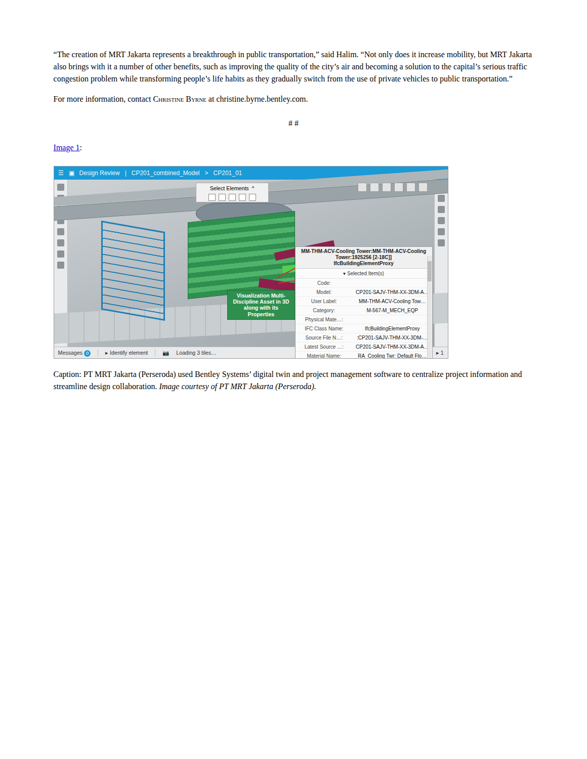“The creation of MRT Jakarta represents a breakthrough in public transportation,” said Halim. “Not only does it increase mobility, but MRT Jakarta also brings with it a number of other benefits, such as improving the quality of the city’s air and becoming a solution to the capital’s serious traffic congestion problem while transforming people’s life habits as they gradually switch from the use of private vehicles to public transportation.”
For more information, contact Christine Byrne at christine.byrne.bentley.com.
# #
Image 1:
☰ ▣ Design Review | CP201_combined_Model > CP201_01 ⚙
Select Elements ^
Visualization Multi-Discipline Asset in 3D along with its Properties
MM-THM-ACV-Cooling Tower:MM-THM-ACV-Cooling Tower:1925256 [2-18C]]
IfcBuildingElementProxy
▾ Selected Item(s)
| Code: | |
| Model: | CP201-SAJV-THM-XX-3DM-A… |
| User Label: | MM-THM-ACV-Cooling Tow… |
| Category: | M-567-M_MECH_EQP |
| Physical Mate…: | |
| IFC Class Name: | IfcBuildingElementProxy |
| Source File N…: | :CP201-SAJV-THM-XX-3DM-… |
| Latest Source …: | CP201-SAJV-THM-XX-3DM-A… |
| Material Name: | RA_Cooling Twr: Default Flo… |
> IFC Attributes
Messages 0 ▸ Identify element 📷 Loading 3 tiles… ▤ ✎ 👁 Snap Mode ♪ Scope: Element ▸ 1
Caption: PT MRT Jakarta (Perseroda) used Bentley Systems’ digital twin and project management software to centralize project information and streamline design collaboration. Image courtesy of PT MRT Jakarta (Perseroda).